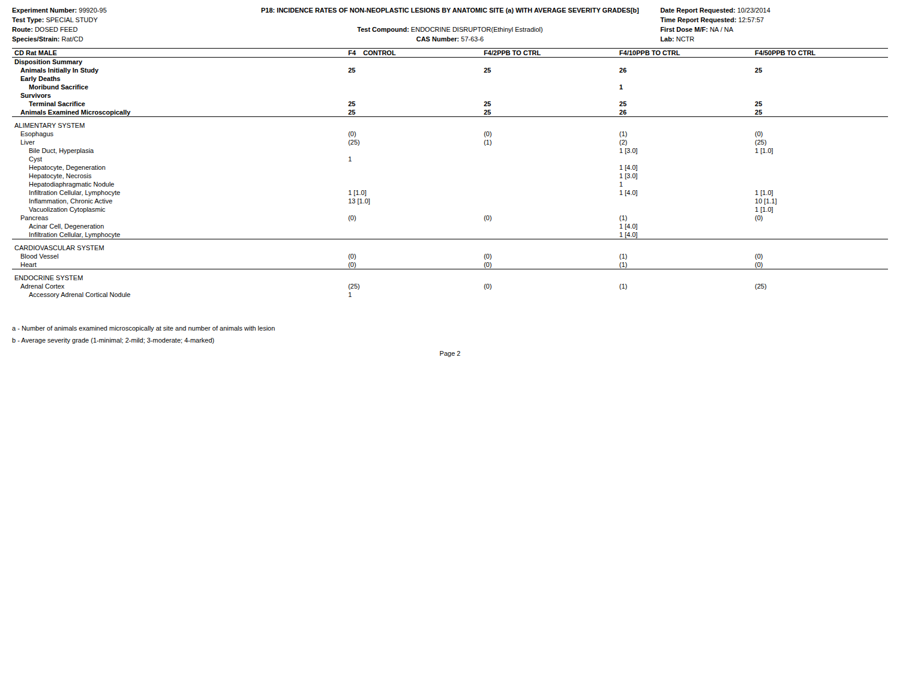| Experiment Number: 99920-95 | P18: INCIDENCE RATES OF NON-NEOPLASTIC LESIONS BY ANATOMIC SITE (a) WITH AVERAGE SEVERITY GRADES[b] | Date Report Requested: 10/23/2014 |
| Test Type: SPECIAL STUDY | Time Report Requested: 12:57:57 |
| Route: DOSED FEED | Test Compound: ENDOCRINE DISRUPTOR(Ethinyl Estradiol) | First Dose M/F: NA / NA |
| Species/Strain: Rat/CD | CAS Number: 57-63-6 | Lab: NCTR |
| CD Rat MALE | F4 CONTROL | F4/2PPB TO CTRL | F4/10PPB TO CTRL | F4/50PPB TO CTRL |
| --- | --- | --- | --- | --- |
| Disposition Summary | | | | |
| Animals Initially In Study | 25 | 25 | 26 | 25 |
| Early Deaths | | | | |
| Moribund Sacrifice | | | 1 | |
| Survivors | | | | |
| Terminal Sacrifice | 25 | 25 | 25 | 25 |
| Animals Examined Microscopically | 25 | 25 | 26 | 25 |
| ALIMENTARY SYSTEM | | | | |
| Esophagus | (0) | (0) | (1) | (0) |
| Liver | (25) | (1) | (2) | (25) |
| Bile Duct, Hyperplasia | | | 1 [3.0] | 1 [1.0] |
| Cyst | 1 | | | |
| Hepatocyte, Degeneration | | | 1 [4.0] | |
| Hepatocyte, Necrosis | | | 1 [3.0] | |
| Hepatodiaphragmatic Nodule | | | 1 | |
| Infiltration Cellular, Lymphocyte | 1 [1.0] | | 1 [4.0] | 1 [1.0] |
| Inflammation, Chronic Active | 13 [1.0] | | | 10 [1.1] |
| Vacuolization Cytoplasmic | | | | 1 [1.0] |
| Pancreas | (0) | (0) | (1) | (0) |
| Acinar Cell, Degeneration | | | 1 [4.0] | |
| Infiltration Cellular, Lymphocyte | | | 1 [4.0] | |
| CARDIOVASCULAR SYSTEM | | | | |
| Blood Vessel | (0) | (0) | (1) | (0) |
| Heart | (0) | (0) | (1) | (0) |
| ENDOCRINE SYSTEM | | | | |
| Adrenal Cortex | (25) | (0) | (1) | (25) |
| Accessory Adrenal Cortical Nodule | 1 | | | |
a - Number of animals examined microscopically at site and number of animals with lesion
b - Average severity grade (1-minimal; 2-mild; 3-moderate; 4-marked)
Page 2